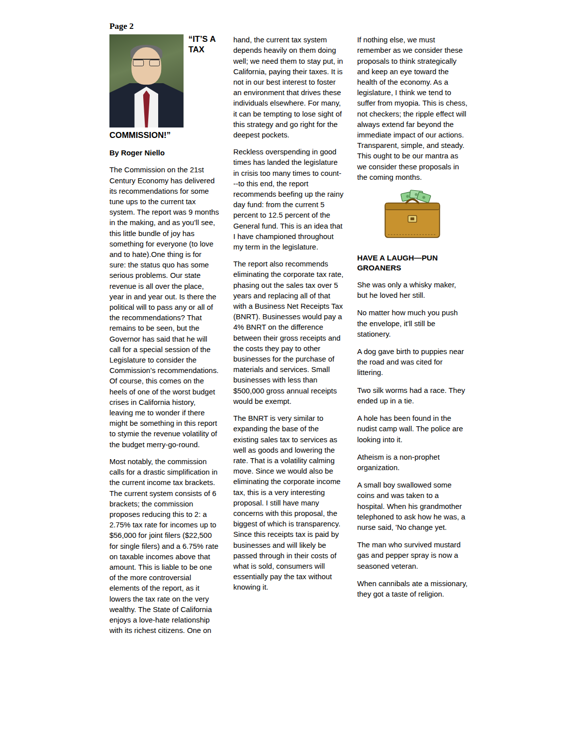Page 2
“IT’S A TAX COMMISSION!”
By Roger Niello
The Commission on the 21st Century Economy has delivered its recommendations for some tune ups to the current tax system. The report was 9 months in the making, and as you’ll see, this little bundle of joy has something for everyone (to love and to hate).One thing is for sure: the status quo has some serious problems. Our state revenue is all over the place, year in and year out. Is there the political will to pass any or all of the recommendations? That remains to be seen, but the Governor has said that he will call for a special session of the Legislature to consider the Commission’s recommendations. Of course, this comes on the heels of one of the worst budget crises in California history, leaving me to wonder if there might be something in this report to stymie the revenue volatility of the budget merry-go-round.
Most notably, the commission calls for a drastic simplification in the current income tax brackets. The current system consists of 6 brackets; the commission proposes reducing this to 2: a 2.75% tax rate for incomes up to $56,000 for joint filers ($22,500 for single filers) and a 6.75% rate on taxable incomes above that amount. This is liable to be one of the more controversial elements of the report, as it lowers the tax rate on the very wealthy. The State of California enjoys a love-hate relationship with its richest citizens. One on
hand, the current tax system depends heavily on them doing well; we need them to stay put, in California, paying their taxes. It is not in our best interest to foster an environment that drives these individuals elsewhere. For many, it can be tempting to lose sight of this strategy and go right for the deepest pockets.
Reckless overspending in good times has landed the legislature in crisis too many times to count---to this end, the report recommends beefing up the rainy day fund: from the current 5 percent to 12.5 percent of the General fund. This is an idea that I have championed throughout my term in the legislature.
The report also recommends eliminating the corporate tax rate, phasing out the sales tax over 5 years and replacing all of that with a Business Net Receipts Tax (BNRT). Businesses would pay a 4% BNRT on the difference between their gross receipts and the costs they pay to other businesses for the purchase of materials and services. Small businesses with less than $500,000 gross annual receipts would be exempt.
The BNRT is very similar to expanding the base of the existing sales tax to services as well as goods and lowering the rate. That is a volatility calming move. Since we would also be eliminating the corporate income tax, this is a very interesting proposal. I still have many concerns with this proposal, the biggest of which is transparency. Since this receipts tax is paid by businesses and will likely be passed through in their costs of what is sold, consumers will essentially pay the tax without knowing it.
If nothing else, we must remember as we consider these proposals to think strategically and keep an eye toward the health of the economy. As a legislature, I think we tend to suffer from myopia. This is chess, not checkers; the ripple effect will always extend far beyond the immediate impact of our actions. Transparent, simple, and steady. This ought to be our mantra as we consider these proposals in the coming months.
HAVE A LAUGH—PUN GROANERS
She was only a whisky maker, but he loved her still.
No matter how much you push the envelope, it'll still be stationery.
A dog gave birth to puppies near the road and was cited for littering.
Two silk worms had a race. They ended up in a tie.
A hole has been found in the nudist camp wall. The police are looking into it.
Atheism is a non-prophet organization.
A small boy swallowed some coins and was taken to a hospital. When his grandmother telephoned to ask how he was, a nurse said, 'No change yet.
The man who survived mustard gas and pepper spray is now a seasoned veteran.
When cannibals ate a missionary, they got a taste of religion.